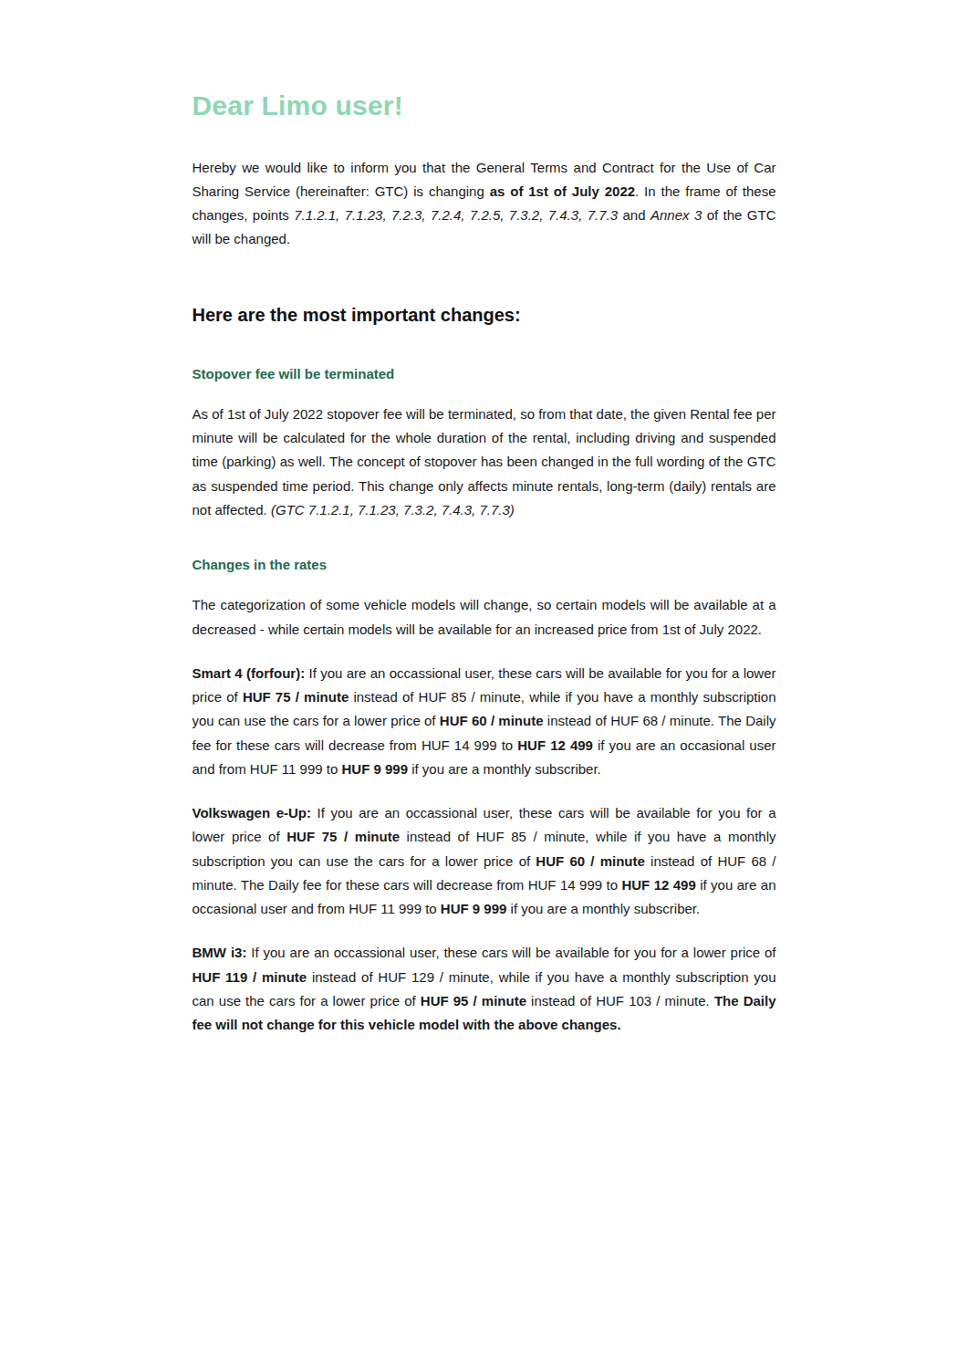Dear Limo user!
Hereby we would like to inform you that the General Terms and Contract for the Use of Car Sharing Service (hereinafter: GTC) is changing as of 1st of July 2022. In the frame of these changes, points 7.1.2.1, 7.1.23, 7.2.3, 7.2.4, 7.2.5, 7.3.2, 7.4.3, 7.7.3 and Annex 3 of the GTC will be changed.
Here are the most important changes:
Stopover fee will be terminated
As of 1st of July 2022 stopover fee will be terminated, so from that date, the given Rental fee per minute will be calculated for the whole duration of the rental, including driving and suspended time (parking) as well. The concept of stopover has been changed in the full wording of the GTC as suspended time period. This change only affects minute rentals, long-term (daily) rentals are not affected. (GTC 7.1.2.1, 7.1.23, 7.3.2, 7.4.3, 7.7.3)
Changes in the rates
The categorization of some vehicle models will change, so certain models will be available at a decreased - while certain models will be available for an increased price from 1st of July 2022.
Smart 4 (forfour): If you are an occassional user, these cars will be available for you for a lower price of HUF 75 / minute instead of HUF 85 / minute, while if you have a monthly subscription you can use the cars for a lower price of HUF 60 / minute instead of HUF 68 / minute. The Daily fee for these cars will decrease from HUF 14 999 to HUF 12 499 if you are an occasional user and from HUF 11 999 to HUF 9 999 if you are a monthly subscriber.
Volkswagen e-Up: If you are an occassional user, these cars will be available for you for a lower price of HUF 75 / minute instead of HUF 85 / minute, while if you have a monthly subscription you can use the cars for a lower price of HUF 60 / minute instead of HUF 68 / minute. The Daily fee for these cars will decrease from HUF 14 999 to HUF 12 499 if you are an occasional user and from HUF 11 999 to HUF 9 999 if you are a monthly subscriber.
BMW i3: If you are an occassional user, these cars will be available for you for a lower price of HUF 119 / minute instead of HUF 129 / minute, while if you have a monthly subscription you can use the cars for a lower price of HUF 95 / minute instead of HUF 103 / minute. The Daily fee will not change for this vehicle model with the above changes.